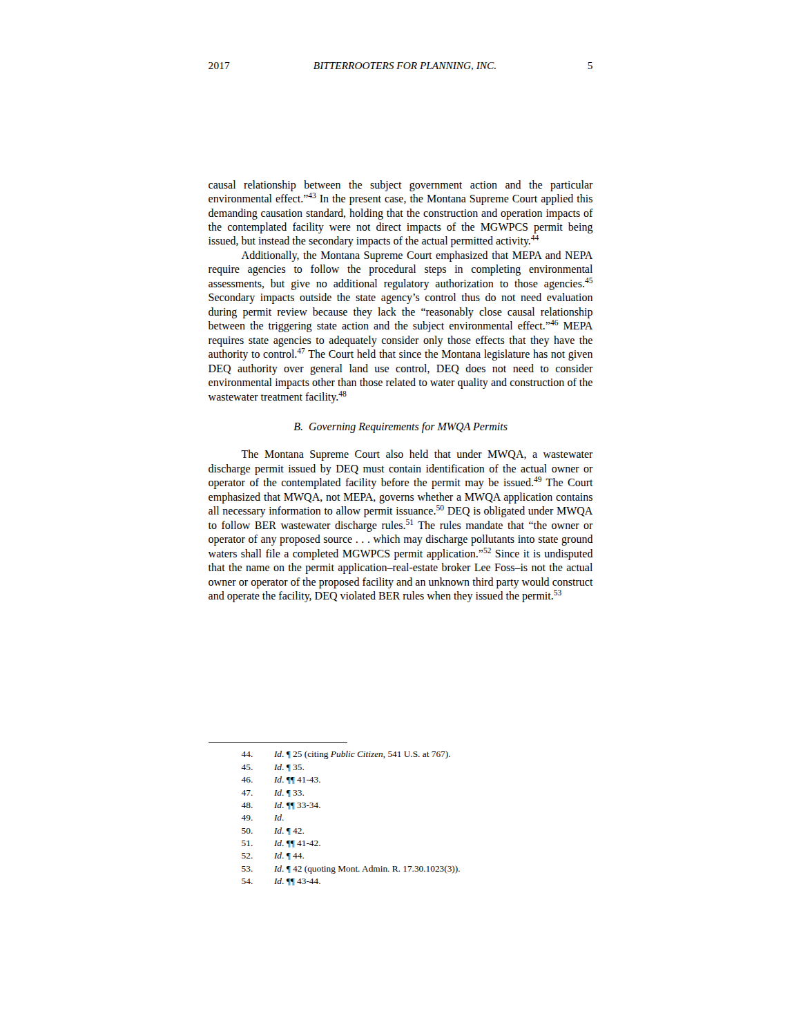2017 BITTERROOTERS FOR PLANNING, INC. 5
causal relationship between the subject government action and the particular environmental effect.”43 In the present case, the Montana Supreme Court applied this demanding causation standard, holding that the construction and operation impacts of the contemplated facility were not direct impacts of the MGWPCS permit being issued, but instead the secondary impacts of the actual permitted activity.44
Additionally, the Montana Supreme Court emphasized that MEPA and NEPA require agencies to follow the procedural steps in completing environmental assessments, but give no additional regulatory authorization to those agencies.45 Secondary impacts outside the state agency’s control thus do not need evaluation during permit review because they lack the “reasonably close causal relationship between the triggering state action and the subject environmental effect.”46 MEPA requires state agencies to adequately consider only those effects that they have the authority to control.47 The Court held that since the Montana legislature has not given DEQ authority over general land use control, DEQ does not need to consider environmental impacts other than those related to water quality and construction of the wastewater treatment facility.48
B. Governing Requirements for MWQA Permits
The Montana Supreme Court also held that under MWQA, a wastewater discharge permit issued by DEQ must contain identification of the actual owner or operator of the contemplated facility before the permit may be issued.49 The Court emphasized that MWQA, not MEPA, governs whether a MWQA application contains all necessary information to allow permit issuance.50 DEQ is obligated under MWQA to follow BER wastewater discharge rules.51 The rules mandate that “the owner or operator of any proposed source . . . which may discharge pollutants into state ground waters shall file a completed MGWPCS permit application.”52 Since it is undisputed that the name on the permit application–real-estate broker Lee Foss–is not the actual owner or operator of the proposed facility and an unknown third party would construct and operate the facility, DEQ violated BER rules when they issued the permit.53
| 44. | Id . ¶ 25 (citing Public Citizen , 541 U.S. at 767). |
| 45. | Id . ¶ 35. |
| 46. | Id . ¶¶ 41-43. |
| 47. | Id . ¶ 33. |
| 48. | Id . ¶¶ 33-34. |
| 49. | Id . |
| 50. | Id . ¶ 42. |
| 51. | Id . ¶¶ 41-42. |
| 52. | Id . ¶ 44. |
| 53. | Id . ¶ 42 (quoting Mont. Admin. R. 17.30.1023(3)). |
| 54. | Id . ¶¶ 43-44. |